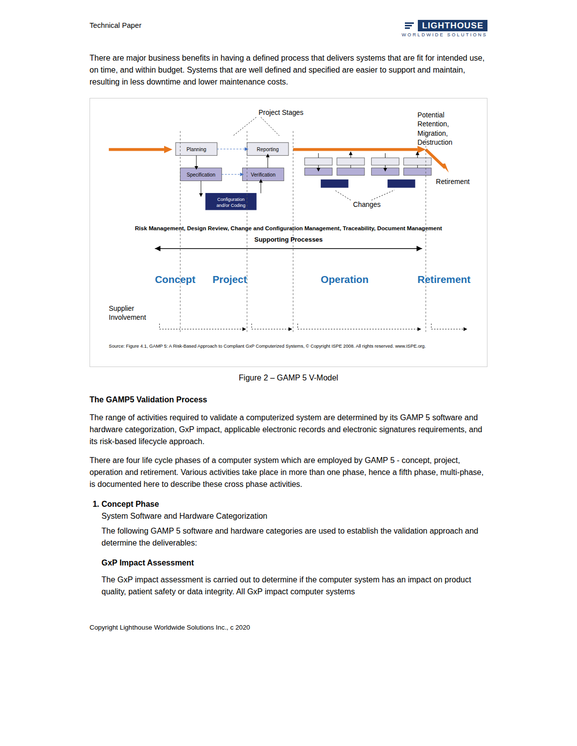Technical Paper
LIGHTHOUSE
WORLDWIDE SOLUTIONS
There are major business benefits in having a defined process that delivers systems that are fit for intended use, on time, and within budget. Systems that are well defined and specified are easier to support and maintain, resulting in less downtime and lower maintenance costs.
Potential Retention, Migration, Destruction Project Stages Planning Reporting Specification Verification Configuration and/or Coding Changes Retirement Risk Management, Design Review, Change and Configuration Management, Traceability, Document Management Supporting Processes Concept Project Operation Retirement Supplier Involvement Source: Figure 4.1, GAMP 5: A Risk-Based Approach to Compliant GxP Computerized Systems, © Copyright ISPE 2008. All rights reserved. www.ISPE.org.
Figure 2 – GAMP 5 V-Model
The GAMP5 Validation Process
The range of activities required to validate a computerized system are determined by its GAMP 5 software and hardware categorization, GxP impact, applicable electronic records and electronic signatures requirements, and its risk-based lifecycle approach.
There are four life cycle phases of a computer system which are employed by GAMP 5 - concept, project, operation and retirement. Various activities take place in more than one phase, hence a fifth phase, multi-phase, is documented here to describe these cross phase activities.
Concept Phase
System Software and Hardware Categorization
The following GAMP 5 software and hardware categories are used to establish the validation approach and determine the deliverables:
GxP Impact Assessment
The GxP impact assessment is carried out to determine if the computer system has an impact on product quality, patient safety or data integrity. All GxP impact computer systems
Copyright Lighthouse Worldwide Solutions Inc., c 2020